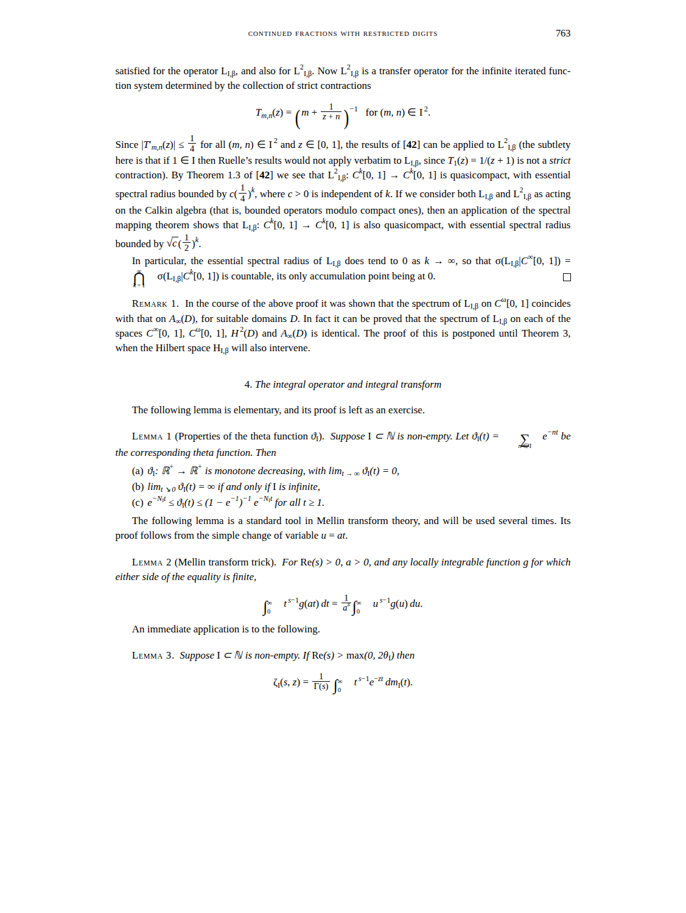continued fractions with restricted digits 763
satisfied for the operator LI,β, and also for L2I,β. Now L2I,β is a transfer operator for the infinite iterated function system determined by the collection of strict contractions
Tm,n(z) = (m + 1 z + n)−1 for (m, n) ∈ I 2.
Since |T′m,n(z)| ≤ 14 for all (m, n) ∈ I 2 and z ∈ [0, 1], the results of [42] can be applied to L2I,β (the subtlety here is that if 1 ∈ I then Ruelle’s results would not apply verbatim to LI,β, since T1(z) = 1/(z + 1) is not a strict contraction). By Theorem 1.3 of [42] we see that L2I,β: Ck[0, 1] → Ck[0, 1] is quasicompact, with essential spectral radius bounded by c(14)k, where c > 0 is independent of k. If we consider both LI,β and L2I,β as acting on the Calkin algebra (that is, bounded operators modulo compact ones), then an application of the spectral mapping theorem shows that LI,β: Ck[0, 1] → Ck[0, 1] is also quasicompact, with essential spectral radius bounded by √c(12)k.
In particular, the essential spectral radius of LI,β does tend to 0 as k → ∞, so that σ(LI,β|C∞[0, 1]) = ∞⋂k = 1σ(LI,β|Ck[0, 1]) is countable, its only accumulation point being at 0.
Remark 1. In the course of the above proof it was shown that the spectrum of LI,β on Cω[0, 1] coincides with that on A∞(D), for suitable domains D. In fact it can be proved that the spectrum of LI,β on each of the spaces C∞[0, 1], Cω[0, 1], H 2(D) and A∞(D) is identical. The proof of this is postponed until Theorem 3, when the Hilbert space HI,β will also intervene.
4. The integral operator and integral transform
The following lemma is elementary, and its proof is left as an exercise.
Lemma 1 (Properties of the theta function ϑI). Suppose I ⊂ ℕ is non-empty. Let ϑI(t) = ∑n ∈ I e−nt be the corresponding theta function. Then
(a) ϑI: ℝ+ → ℝ+ is monotone decreasing, with limt → ∞ ϑI(t) = 0,
(b) limt ↘ 0 ϑI(t) = ∞ if and only if I is infinite,
(c) e−NIt ≤ ϑI(t) ≤ (1 − e−1)−1 e−NIt for all t ≥ 1.
The following lemma is a standard tool in Mellin transform theory, and will be used several times. Its proof follows from the simple change of variable u = at.
Lemma 2 (Mellin transform trick). For Re(s) > 0, a > 0, and any locally integrable function g for which either side of the equality is finite,
∞∫0 t s−1g(at) dt = 1 as∞∫0 u s−1g(u) du.
An immediate application is to the following.
Lemma 3. Suppose I ⊂ ℕ is non-empty. If Re(s) > max(0, 2θI) then
ζI(s, z) = 1 Γ(s) ∞∫0 t s−1e−zt dmI(t).